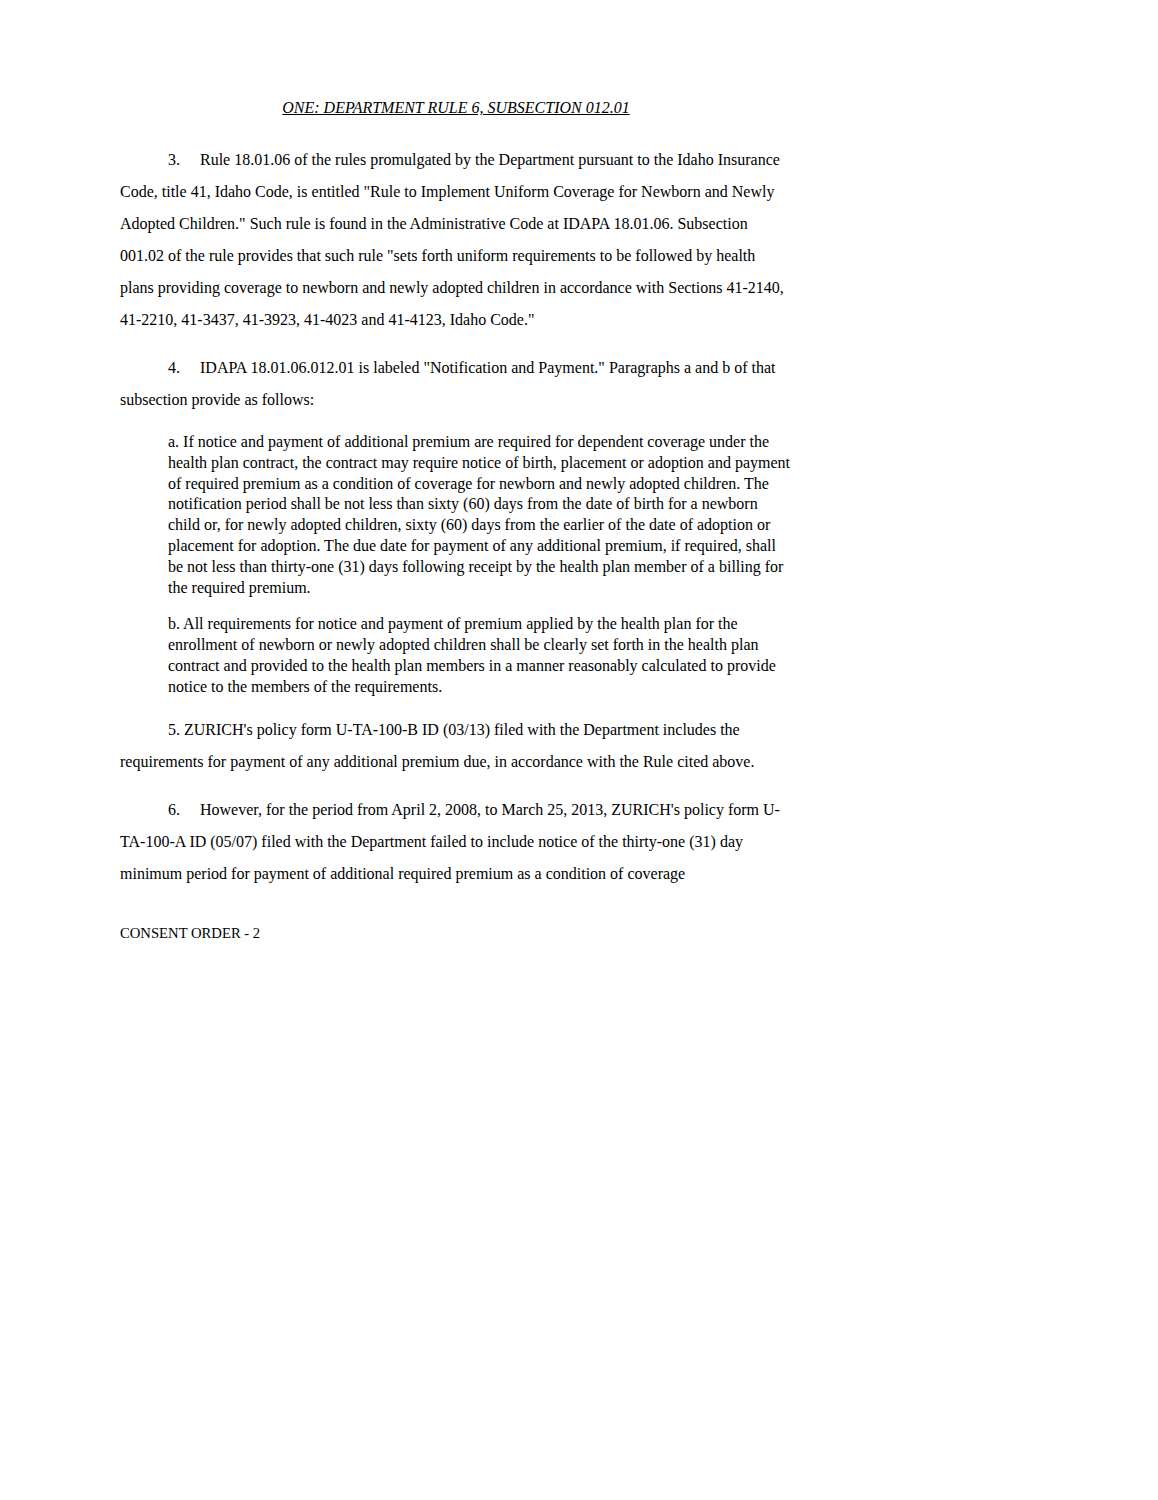ONE: DEPARTMENT RULE 6, SUBSECTION 012.01
3. Rule 18.01.06 of the rules promulgated by the Department pursuant to the Idaho Insurance Code, title 41, Idaho Code, is entitled "Rule to Implement Uniform Coverage for Newborn and Newly Adopted Children." Such rule is found in the Administrative Code at IDAPA 18.01.06. Subsection 001.02 of the rule provides that such rule "sets forth uniform requirements to be followed by health plans providing coverage to newborn and newly adopted children in accordance with Sections 41-2140, 41-2210, 41-3437, 41-3923, 41-4023 and 41-4123, Idaho Code."
4. IDAPA 18.01.06.012.01 is labeled "Notification and Payment." Paragraphs a and b of that subsection provide as follows:
a. If notice and payment of additional premium are required for dependent coverage under the health plan contract, the contract may require notice of birth, placement or adoption and payment of required premium as a condition of coverage for newborn and newly adopted children. The notification period shall be not less than sixty (60) days from the date of birth for a newborn child or, for newly adopted children, sixty (60) days from the earlier of the date of adoption or placement for adoption. The due date for payment of any additional premium, if required, shall be not less than thirty-one (31) days following receipt by the health plan member of a billing for the required premium.
b. All requirements for notice and payment of premium applied by the health plan for the enrollment of newborn or newly adopted children shall be clearly set forth in the health plan contract and provided to the health plan members in a manner reasonably calculated to provide notice to the members of the requirements.
5. ZURICH's policy form U-TA-100-B ID (03/13) filed with the Department includes the requirements for payment of any additional premium due, in accordance with the Rule cited above.
6. However, for the period from April 2, 2008, to March 25, 2013, ZURICH's policy form U-TA-100-A ID (05/07) filed with the Department failed to include notice of the thirty-one (31) day minimum period for payment of additional required premium as a condition of coverage
CONSENT ORDER - 2